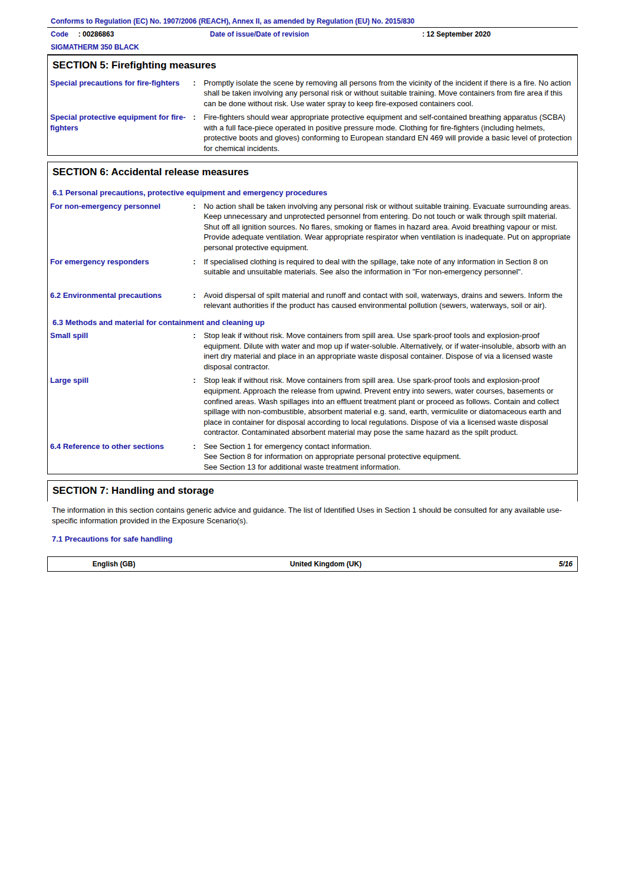Conforms to Regulation (EC) No. 1907/2006 (REACH), Annex II, as amended by Regulation (EU) No. 2015/830
| Code : 00286863 | Date of issue/Date of revision | : 12 September 2020 |
| SIGMATHERM 350 BLACK |
SECTION 5: Firefighting measures
| Special precautions for fire-fighters | : | Promptly isolate the scene by removing all persons from the vicinity of the incident if there is a fire. No action shall be taken involving any personal risk or without suitable training. Move containers from fire area if this can be done without risk. Use water spray to keep fire-exposed containers cool. |
| Special protective equipment for fire-fighters | : | Fire-fighters should wear appropriate protective equipment and self-contained breathing apparatus (SCBA) with a full face-piece operated in positive pressure mode. Clothing for fire-fighters (including helmets, protective boots and gloves) conforming to European standard EN 469 will provide a basic level of protection for chemical incidents. |
SECTION 6: Accidental release measures
6.1 Personal precautions, protective equipment and emergency procedures
| For non-emergency personnel | : | No action shall be taken involving any personal risk or without suitable training. Evacuate surrounding areas. Keep unnecessary and unprotected personnel from entering. Do not touch or walk through spilt material. Shut off all ignition sources. No flares, smoking or flames in hazard area. Avoid breathing vapour or mist. Provide adequate ventilation. Wear appropriate respirator when ventilation is inadequate. Put on appropriate personal protective equipment. |
| For emergency responders | : | If specialised clothing is required to deal with the spillage, take note of any information in Section 8 on suitable and unsuitable materials. See also the information in "For non-emergency personnel". |
| 6.2 Environmental precautions | : | Avoid dispersal of spilt material and runoff and contact with soil, waterways, drains and sewers. Inform the relevant authorities if the product has caused environmental pollution (sewers, waterways, soil or air). |
6.3 Methods and material for containment and cleaning up
| Small spill | : | Stop leak if without risk. Move containers from spill area. Use spark-proof tools and explosion-proof equipment. Dilute with water and mop up if water-soluble. Alternatively, or if water-insoluble, absorb with an inert dry material and place in an appropriate waste disposal container. Dispose of via a licensed waste disposal contractor. |
| Large spill | : | Stop leak if without risk. Move containers from spill area. Use spark-proof tools and explosion-proof equipment. Approach the release from upwind. Prevent entry into sewers, water courses, basements or confined areas. Wash spillages into an effluent treatment plant or proceed as follows. Contain and collect spillage with non-combustible, absorbent material e.g. sand, earth, vermiculite or diatomaceous earth and place in container for disposal according to local regulations. Dispose of via a licensed waste disposal contractor. Contaminated absorbent material may pose the same hazard as the spilt product. |
| 6.4 Reference to other sections | : | See Section 1 for emergency contact information. See Section 8 for information on appropriate personal protective equipment. See Section 13 for additional waste treatment information. |
SECTION 7: Handling and storage
The information in this section contains generic advice and guidance. The list of Identified Uses in Section 1 should be consulted for any available use-specific information provided in the Exposure Scenario(s).
7.1 Precautions for safe handling
| English (GB) | United Kingdom (UK) | 5/16 |